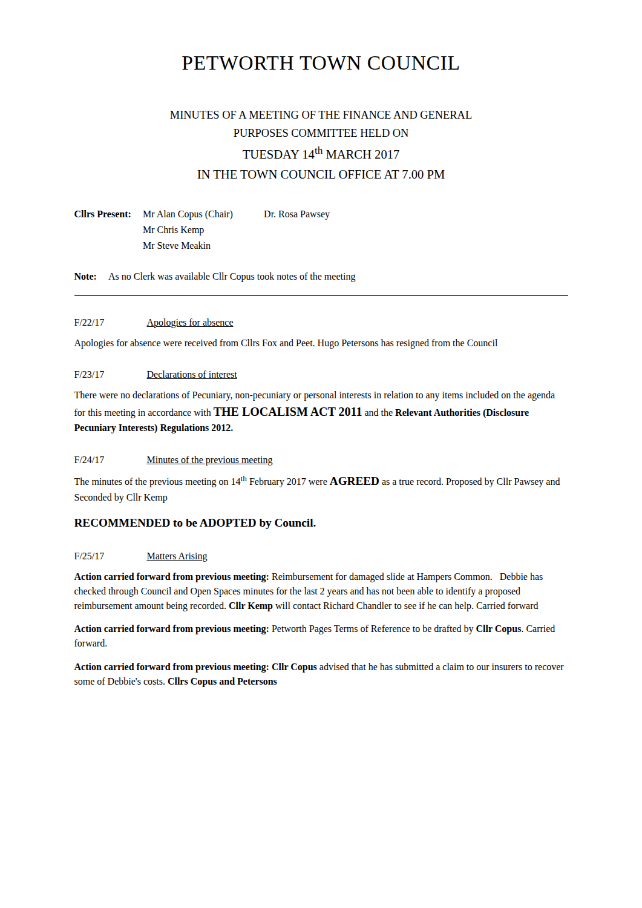PETWORTH TOWN COUNCIL
MINUTES OF A MEETING OF THE FINANCE AND GENERAL
PURPOSES COMMITTEE HELD ON
TUESDAY 14th MARCH 2017
IN THE TOWN COUNCIL OFFICE AT 7.00 PM
| Cllrs Present: | Mr Alan Copus (Chair) | Dr. Rosa Pawsey |
| | Mr Chris Kemp | |
| | Mr Steve Meakin | |
Note: As no Clerk was available Cllr Copus took notes of the meeting
F/22/17 Apologies for absence
Apologies for absence were received from Cllrs Fox and Peet. Hugo Petersons has resigned from the Council
F/23/17 Declarations of interest
There were no declarations of Pecuniary, non-pecuniary or personal interests in relation to any items included on the agenda for this meeting in accordance with THE LOCALISM ACT 2011 and the Relevant Authorities (Disclosure Pecuniary Interests) Regulations 2012.
F/24/17 Minutes of the previous meeting
The minutes of the previous meeting on 14th February 2017 were AGREED as a true record. Proposed by Cllr Pawsey and Seconded by Cllr Kemp
RECOMMENDED to be ADOPTED by Council.
F/25/17 Matters Arising
Action carried forward from previous meeting: Reimbursement for damaged slide at Hampers Common. Debbie has checked through Council and Open Spaces minutes for the last 2 years and has not been able to identify a proposed reimbursement amount being recorded. Cllr Kemp will contact Richard Chandler to see if he can help. Carried forward
Action carried forward from previous meeting: Petworth Pages Terms of Reference to be drafted by Cllr Copus. Carried forward.
Action carried forward from previous meeting: Cllr Copus advised that he has submitted a claim to our insurers to recover some of Debbie's costs. Cllrs Copus and Petersons